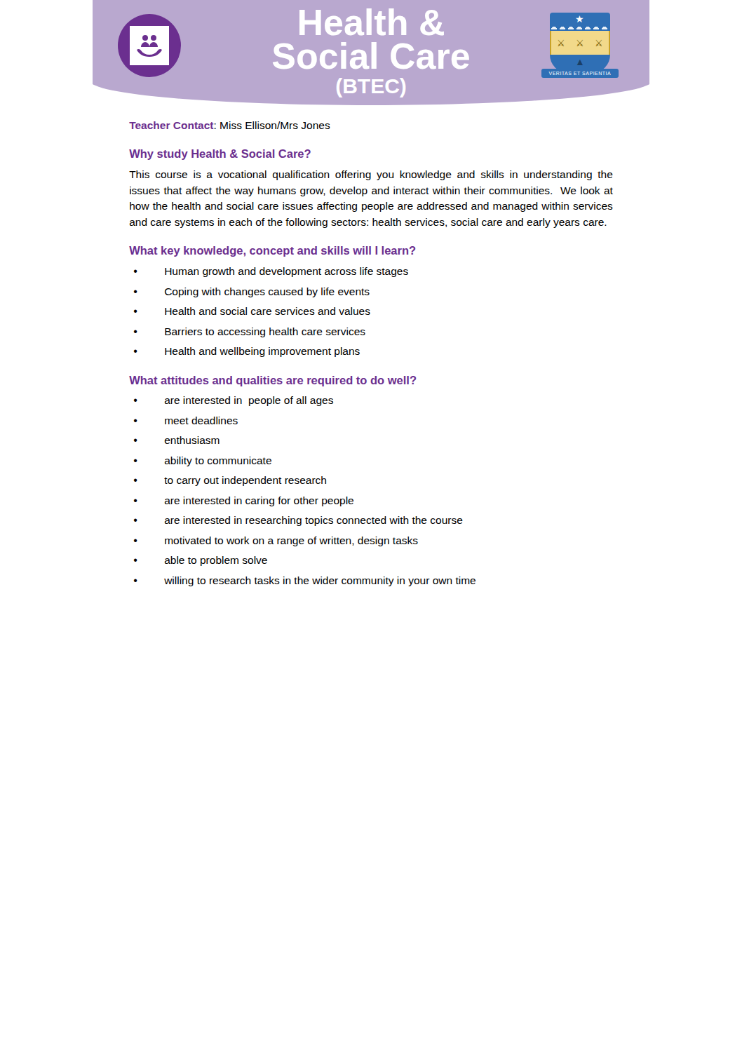Health & Social Care (BTEC)
★
⚔⚔⚔
▲
VERITAS ET SAPIENTIA
Teacher Contact: Miss Ellison/Mrs Jones
Why study Health & Social Care?
This course is a vocational qualification offering you knowledge and skills in understanding the issues that affect the way humans grow, develop and interact within their communities. We look at how the health and social care issues affecting people are addressed and managed within services and care systems in each of the following sectors: health services, social care and early years care.
What key knowledge, concept and skills will I learn?
Human growth and development across life stages
Coping with changes caused by life events
Health and social care services and values
Barriers to accessing health care services
Health and wellbeing improvement plans
What attitudes and qualities are required to do well?
are interested in people of all ages
meet deadlines
enthusiasm
ability to communicate
to carry out independent research
are interested in caring for other people
are interested in researching topics connected with the course
motivated to work on a range of written, design tasks
able to problem solve
willing to research tasks in the wider community in your own time